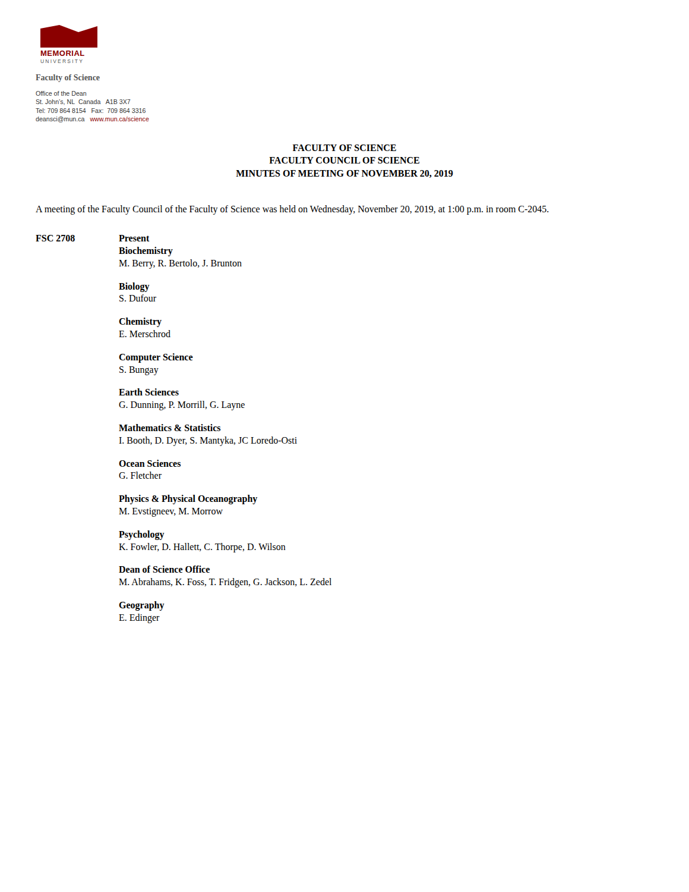MEMORIAL UNIVERSITY
Faculty of Science
Office of the Dean
St. John’s, NL Canada A1B 3X7
Tel: 709 864 8154 Fax: 709 864 3316
deansci@mun.ca www.mun.ca/science
FACULTY OF SCIENCE FACULTY COUNCIL OF SCIENCE MINUTES OF MEETING OF NOVEMBER 20, 2019
A meeting of the Faculty Council of the Faculty of Science was held on Wednesday, November 20, 2019, at 1:00 p.m. in room C-2045.
FSC 2708
Present
Biochemistry
M. Berry, R. Bertolo, J. Brunton
Biology
S. Dufour
Chemistry
E. Merschrod
Computer Science
S. Bungay
Earth Sciences
G. Dunning, P. Morrill, G. Layne
Mathematics & Statistics
I. Booth, D. Dyer, S. Mantyka, JC Loredo-Osti
Ocean Sciences
G. Fletcher
Physics & Physical Oceanography
M. Evstigneev, M. Morrow
Psychology
K. Fowler, D. Hallett, C. Thorpe, D. Wilson
Dean of Science Office
M. Abrahams, K. Foss, T. Fridgen, G. Jackson, L. Zedel
Geography
E. Edinger